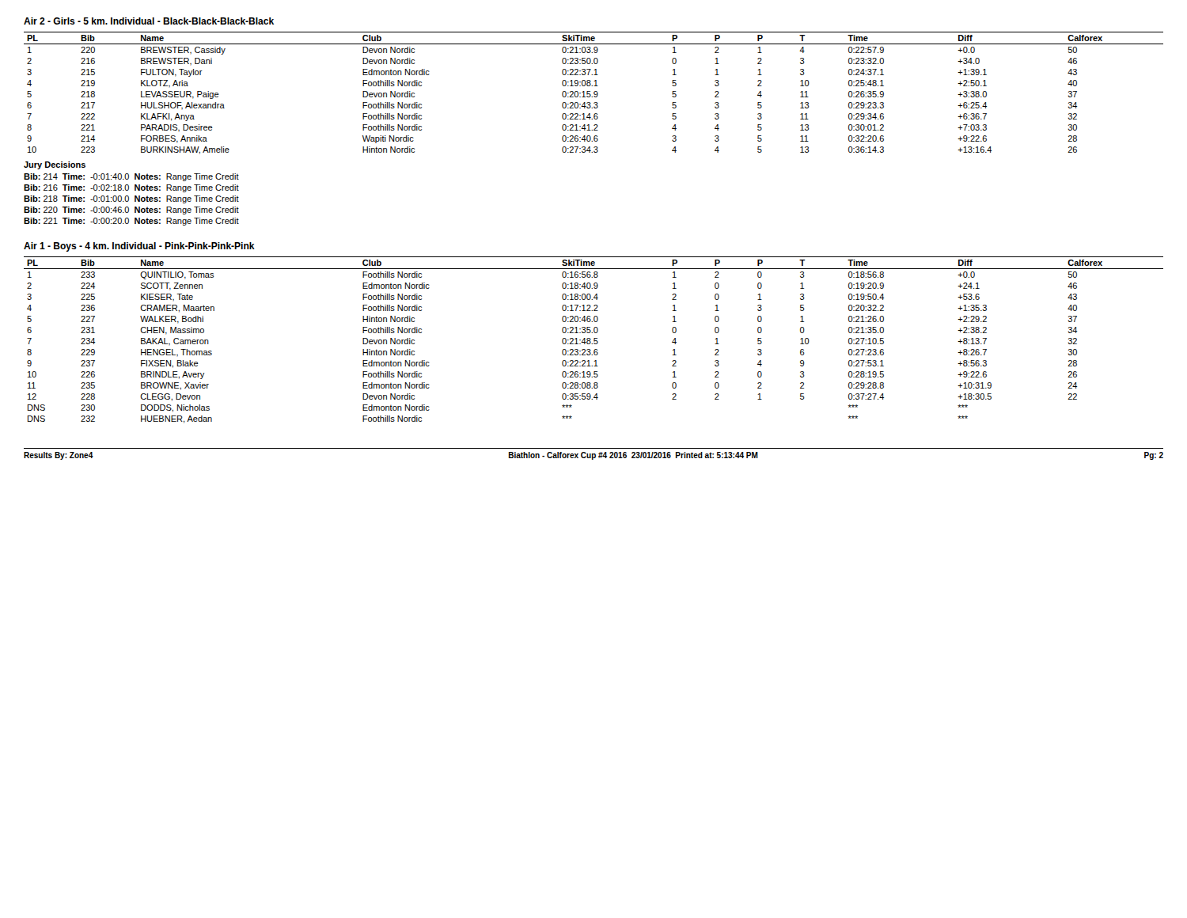Air 2 - Girls - 5 km. Individual - Black-Black-Black-Black
| PL | Bib | Name | Club | SkiTime | P | P | P | T | Time | Diff | Calforex |
| --- | --- | --- | --- | --- | --- | --- | --- | --- | --- | --- | --- |
| 1 | 220 | BREWSTER, Cassidy | Devon Nordic | 0:21:03.9 | 1 | 2 | 1 | 4 | 0:22:57.9 | +0.0 | 50 |
| 2 | 216 | BREWSTER, Dani | Devon Nordic | 0:23:50.0 | 0 | 1 | 2 | 3 | 0:23:32.0 | +34.0 | 46 |
| 3 | 215 | FULTON, Taylor | Edmonton Nordic | 0:22:37.1 | 1 | 1 | 1 | 3 | 0:24:37.1 | +1:39.1 | 43 |
| 4 | 219 | KLOTZ, Aria | Foothills Nordic | 0:19:08.1 | 5 | 3 | 2 | 10 | 0:25:48.1 | +2:50.1 | 40 |
| 5 | 218 | LEVASSEUR, Paige | Devon Nordic | 0:20:15.9 | 5 | 2 | 4 | 11 | 0:26:35.9 | +3:38.0 | 37 |
| 6 | 217 | HULSHOF, Alexandra | Foothills Nordic | 0:20:43.3 | 5 | 3 | 5 | 13 | 0:29:23.3 | +6:25.4 | 34 |
| 7 | 222 | KLAFKI, Anya | Foothills Nordic | 0:22:14.6 | 5 | 3 | 3 | 11 | 0:29:34.6 | +6:36.7 | 32 |
| 8 | 221 | PARADIS, Desiree | Foothills Nordic | 0:21:41.2 | 4 | 4 | 5 | 13 | 0:30:01.2 | +7:03.3 | 30 |
| 9 | 214 | FORBES, Annika | Wapiti Nordic | 0:26:40.6 | 3 | 3 | 5 | 11 | 0:32:20.6 | +9:22.6 | 28 |
| 10 | 223 | BURKINSHAW, Amelie | Hinton Nordic | 0:27:34.3 | 4 | 4 | 5 | 13 | 0:36:14.3 | +13:16.4 | 26 |
Jury Decisions
| Bib: 214 | Time: | -0:01:40.0 | Notes: | Range Time Credit |
| Bib: 216 | Time: | -0:02:18.0 | Notes: | Range Time Credit |
| Bib: 218 | Time: | -0:01:00.0 | Notes: | Range Time Credit |
| Bib: 220 | Time: | -0:00:46.0 | Notes: | Range Time Credit |
| Bib: 221 | Time: | -0:00:20.0 | Notes: | Range Time Credit |
Air 1 - Boys - 4 km. Individual - Pink-Pink-Pink-Pink
| PL | Bib | Name | Club | SkiTime | P | P | P | T | Time | Diff | Calforex |
| --- | --- | --- | --- | --- | --- | --- | --- | --- | --- | --- | --- |
| 1 | 233 | QUINTILIO, Tomas | Foothills Nordic | 0:16:56.8 | 1 | 2 | 0 | 3 | 0:18:56.8 | +0.0 | 50 |
| 2 | 224 | SCOTT, Zennen | Edmonton Nordic | 0:18:40.9 | 1 | 0 | 0 | 1 | 0:19:20.9 | +24.1 | 46 |
| 3 | 225 | KIESER, Tate | Foothills Nordic | 0:18:00.4 | 2 | 0 | 1 | 3 | 0:19:50.4 | +53.6 | 43 |
| 4 | 236 | CRAMER, Maarten | Foothills Nordic | 0:17:12.2 | 1 | 1 | 3 | 5 | 0:20:32.2 | +1:35.3 | 40 |
| 5 | 227 | WALKER, Bodhi | Hinton Nordic | 0:20:46.0 | 1 | 0 | 0 | 1 | 0:21:26.0 | +2:29.2 | 37 |
| 6 | 231 | CHEN, Massimo | Foothills Nordic | 0:21:35.0 | 0 | 0 | 0 | 0 | 0:21:35.0 | +2:38.2 | 34 |
| 7 | 234 | BAKAL, Cameron | Devon Nordic | 0:21:48.5 | 4 | 1 | 5 | 10 | 0:27:10.5 | +8:13.7 | 32 |
| 8 | 229 | HENGEL, Thomas | Hinton Nordic | 0:23:23.6 | 1 | 2 | 3 | 6 | 0:27:23.6 | +8:26.7 | 30 |
| 9 | 237 | FIXSEN, Blake | Edmonton Nordic | 0:22:21.1 | 2 | 3 | 4 | 9 | 0:27:53.1 | +8:56.3 | 28 |
| 10 | 226 | BRINDLE, Avery | Foothills Nordic | 0:26:19.5 | 1 | 2 | 0 | 3 | 0:28:19.5 | +9:22.6 | 26 |
| 11 | 235 | BROWNE, Xavier | Edmonton Nordic | 0:28:08.8 | 0 | 0 | 2 | 2 | 0:29:28.8 | +10:31.9 | 24 |
| 12 | 228 | CLEGG, Devon | Devon Nordic | 0:35:59.4 | 2 | 2 | 1 | 5 | 0:37:27.4 | +18:30.5 | 22 |
| DNS | 230 | DODDS, Nicholas | Edmonton Nordic | *** | | | | | *** | *** | |
| DNS | 232 | HUEBNER, Aedan | Foothills Nordic | *** | | | | | *** | *** | |
Results By: Zone4
Biathlon - Calforex Cup #4 2016 23/01/2016 Printed at: 5:13:44 PM
Pg: 2